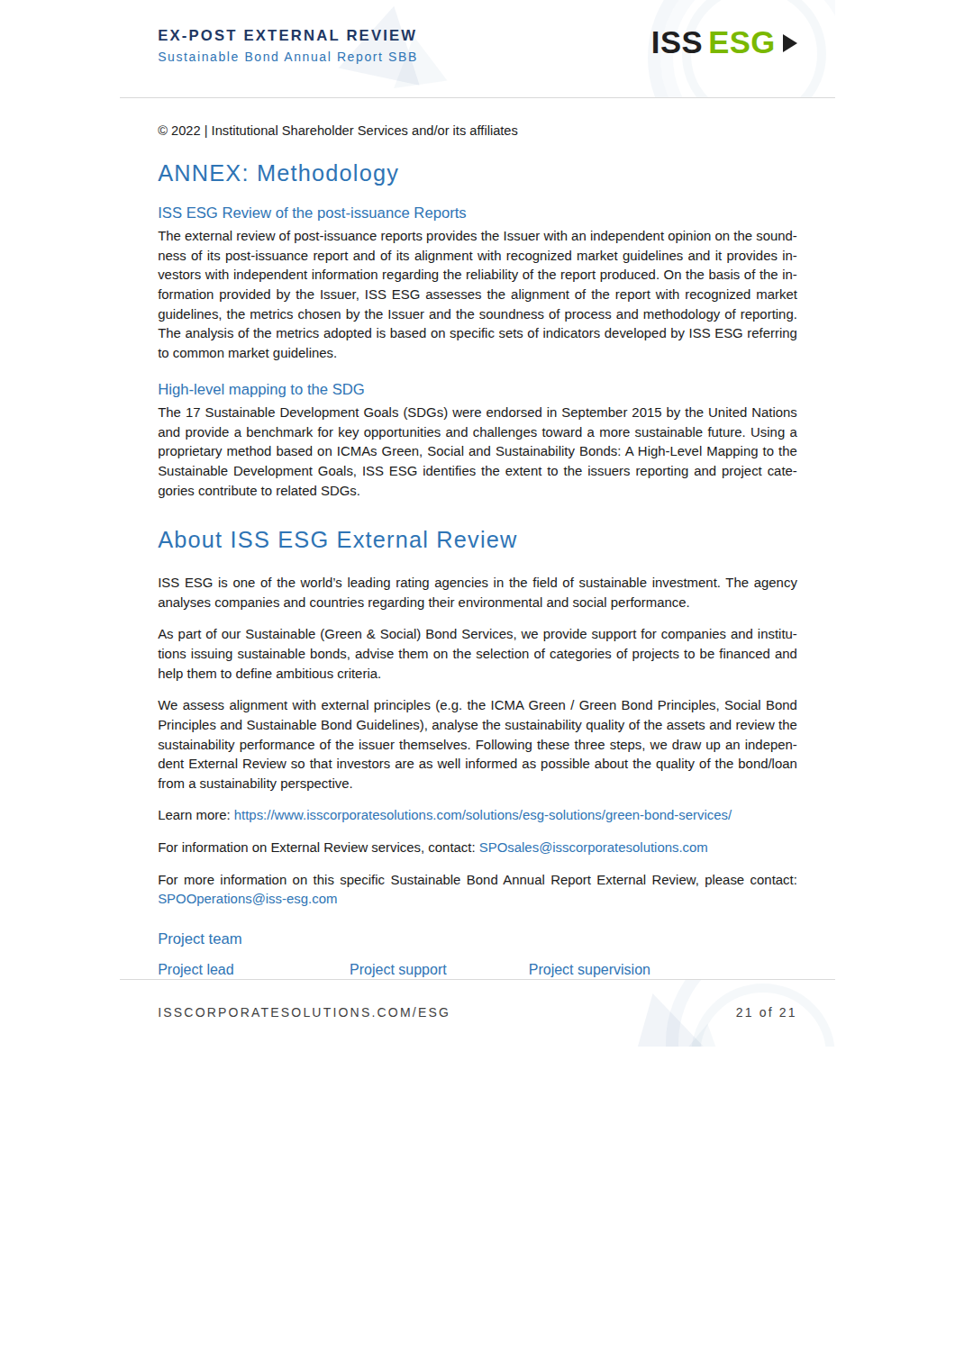Ex-Post External Review
Sustainable Bond Annual Report SBB
ISS ESG
© 2022 | Institutional Shareholder Services and/or its affiliates
ANNEX: Methodology
ISS ESG Review of the post-issuance Reports
The external review of post-issuance reports provides the Issuer with an independent opinion on the soundness of its post-issuance report and of its alignment with recognized market guidelines and it provides investors with independent information regarding the reliability of the report produced. On the basis of the information provided by the Issuer, ISS ESG assesses the alignment of the report with recognized market guidelines, the metrics chosen by the Issuer and the soundness of process and methodology of reporting. The analysis of the metrics adopted is based on specific sets of indicators developed by ISS ESG referring to common market guidelines.
High-level mapping to the SDG
The 17 Sustainable Development Goals (SDGs) were endorsed in September 2015 by the United Nations and provide a benchmark for key opportunities and challenges toward a more sustainable future. Using a proprietary method based on ICMAs Green, Social and Sustainability Bonds: A High-Level Mapping to the Sustainable Development Goals, ISS ESG identifies the extent to the issuers reporting and project categories contribute to related SDGs.
About ISS ESG External Review
ISS ESG is one of the world’s leading rating agencies in the field of sustainable investment. The agency analyses companies and countries regarding their environmental and social performance.
As part of our Sustainable (Green & Social) Bond Services, we provide support for companies and institutions issuing sustainable bonds, advise them on the selection of categories of projects to be financed and help them to define ambitious criteria.
We assess alignment with external principles (e.g. the ICMA Green / Green Bond Principles, Social Bond Principles and Sustainable Bond Guidelines), analyse the sustainability quality of the assets and review the sustainability performance of the issuer themselves. Following these three steps, we draw up an independent External Review so that investors are as well informed as possible about the quality of the bond/loan from a sustainability perspective.
Learn more: https://www.isscorporatesolutions.com/solutions/esg-solutions/green-bond-services/
For information on External Review services, contact: SPOsales@isscorporatesolutions.com
For more information on this specific Sustainable Bond Annual Report External Review, please contact: SPOOperations@iss-esg.com
Project team
| Project lead | Project support | Project supervision |
| --- | --- | --- |
| Elena Johansson Associate ESG Consultant | Alice Wong Associate ESG Consultant | Marie-Bénédicte Beaudoin Associate Director Head of ISS ESG SPO Operations |
ISSCORPORATESOLUTIONS.COM/ESG 21 of 21